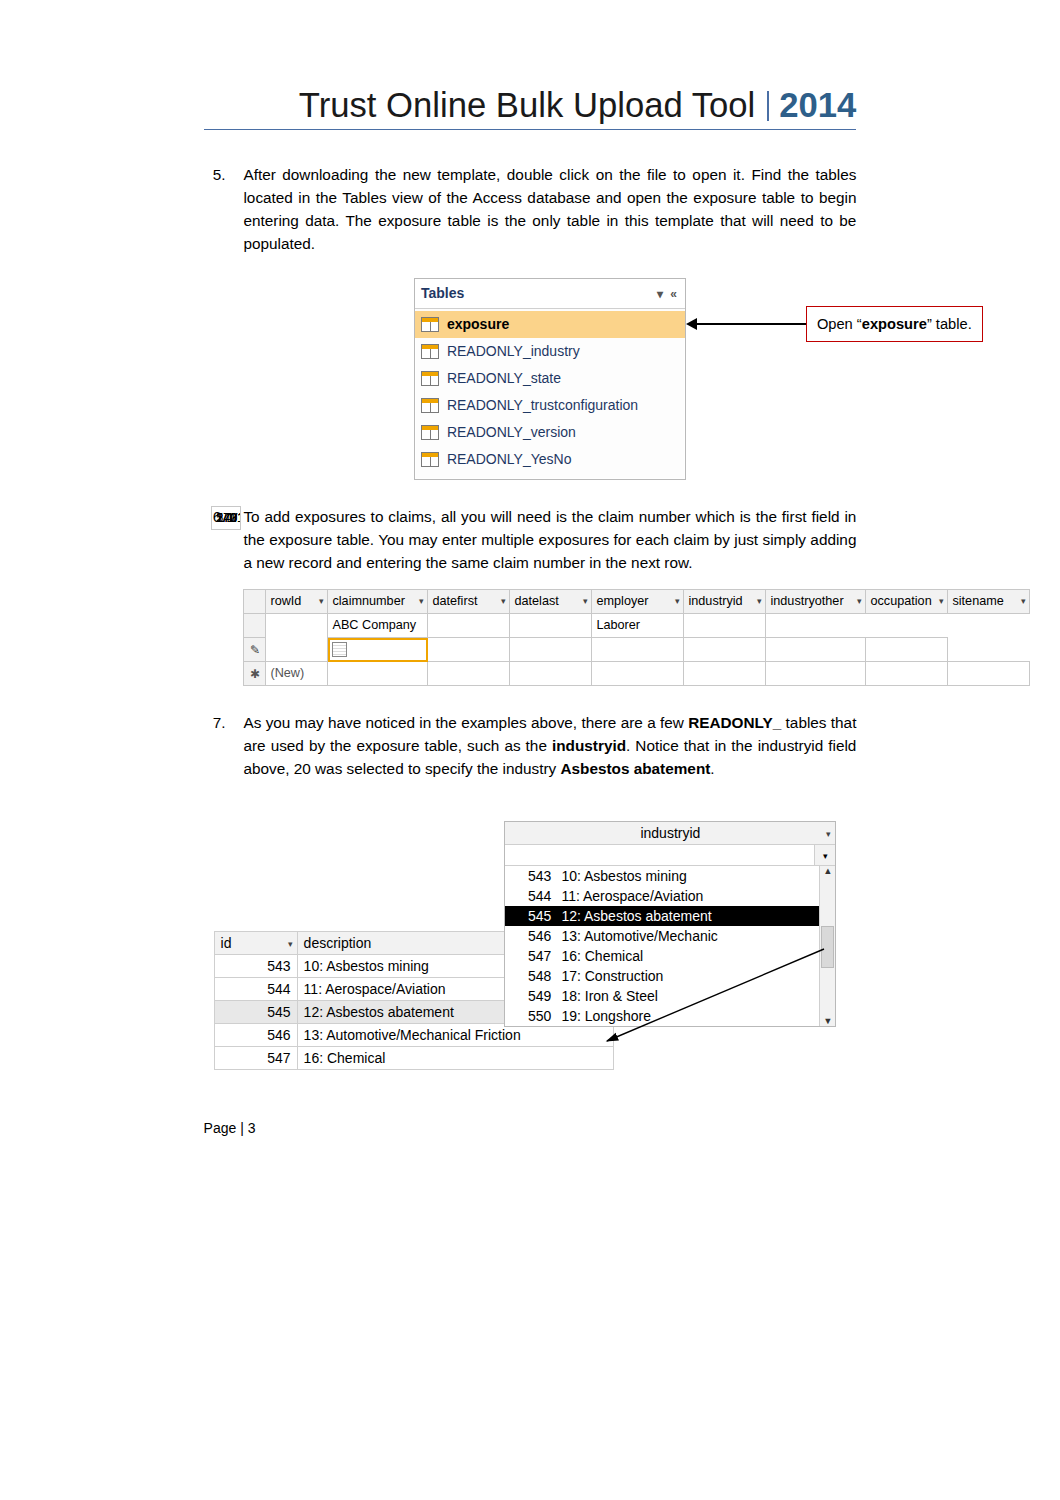Trust Online Bulk Upload Tool 2014
5. After downloading the new template, double click on the file to open it. Find the tables located in the Tables view of the Access database and open the exposure table to begin entering data. The exposure table is the only table in this template that will need to be populated.
Tables ▾ «
exposure
READONLY_industry
READONLY_state
READONLY_trustconfiguration
READONLY_version
READONLY_YesNo
Open “exposure” table.
6. To add exposures to claims, all you will need is the claim number which is the first field in the exposure table. You may enter multiple exposures for each claim by just simply adding a new record and entering the same claim number in the next row.
| | rowId ▾ | claimnumber ▾ | datefirst ▾ | datelast ▾ | employer ▾ | industryid ▾ | industryother ▾ | occupation ▾ | sitename ▾ |
| --- | --- | --- | --- | --- | --- | --- | --- | --- | --- |
| | 1 | 2701433 | 1/1/1965 | 1/1/1966 | ABC Company | 543 | | Laborer | |
| ✎ | 2 | 2701433 | | | | | | | |
| ✱ | (New) | | | | | | | | |
7. As you may have noticed in the examples above, there are a few READONLY_ tables that are used by the exposure table, such as the industryid. Notice that in the industryid field above, 20 was selected to specify the industry Asbestos abatement.
| id ▾ | description ▾ |
| --- | --- |
| 543 | 10: Asbestos mining |
| 544 | 11: Aerospace/Aviation |
| 545 | 12: Asbestos abatement |
| 546 | 13: Automotive/Mechanical Friction |
| 547 | 16: Chemical |
industryid ▾
▾
▲
▼
54310: Asbestos mining
54411: Aerospace/Aviation
54512: Asbestos abatement
54613: Automotive/Mechanic
54716: Chemical
54817: Construction
54918: Iron & Steel
55019: Longshore
Page | 3